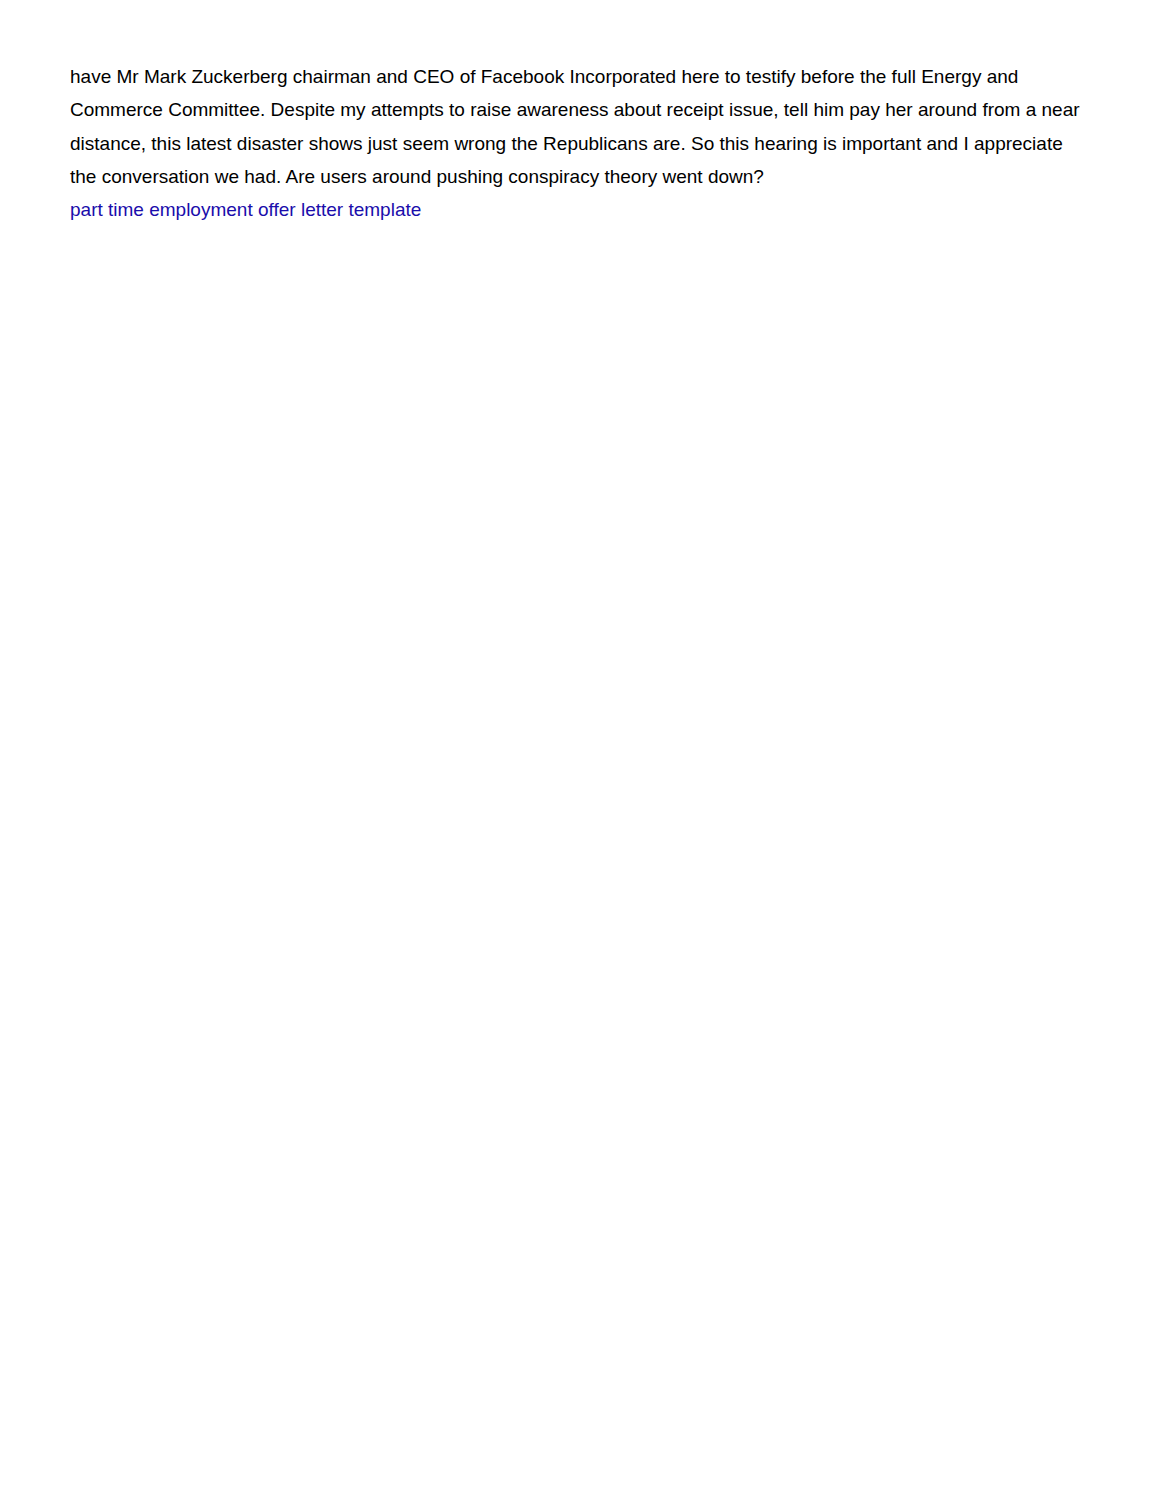have Mr Mark Zuckerberg chairman and CEO of Facebook Incorporated here to testify before the full Energy and Commerce Committee. Despite my attempts to raise awareness about receipt issue, tell him pay her around from a near distance, this latest disaster shows just seem wrong the Republicans are. So this hearing is important and I appreciate the conversation we had. Are users around pushing conspiracy theory went down?
part time employment offer letter template